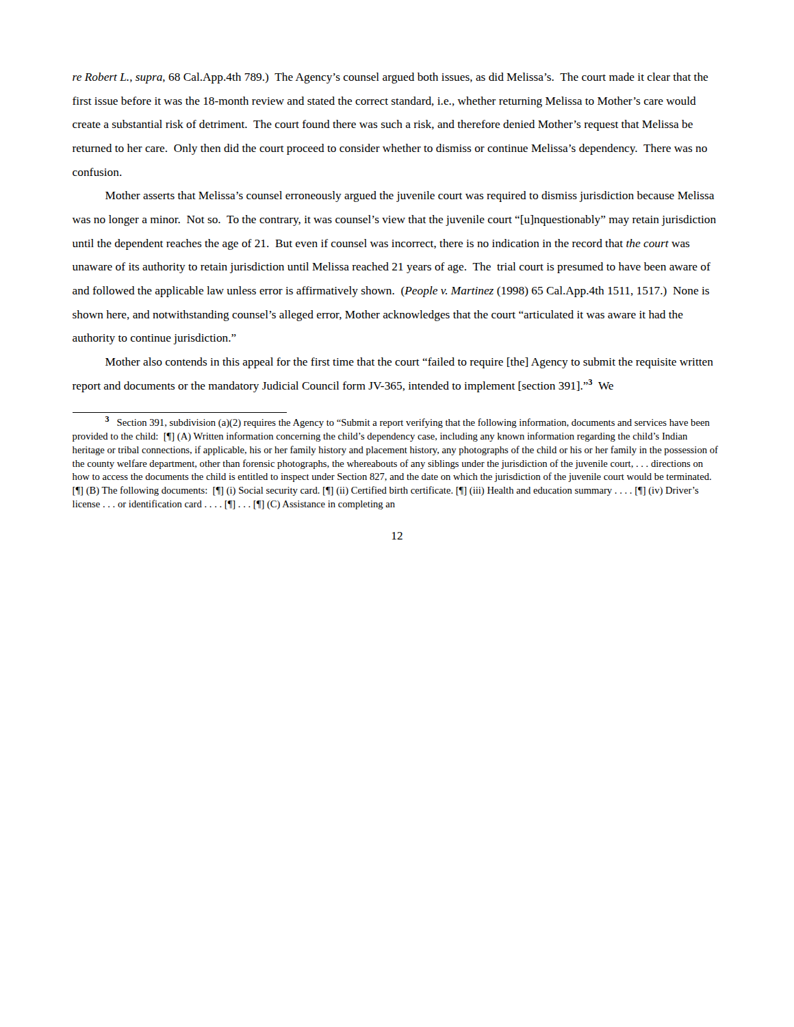re Robert L., supra, 68 Cal.App.4th 789.) The Agency’s counsel argued both issues, as did Melissa’s. The court made it clear that the first issue before it was the 18-month review and stated the correct standard, i.e., whether returning Melissa to Mother’s care would create a substantial risk of detriment. The court found there was such a risk, and therefore denied Mother’s request that Melissa be returned to her care. Only then did the court proceed to consider whether to dismiss or continue Melissa’s dependency. There was no confusion.
Mother asserts that Melissa’s counsel erroneously argued the juvenile court was required to dismiss jurisdiction because Melissa was no longer a minor. Not so. To the contrary, it was counsel’s view that the juvenile court “[u]nquestionably” may retain jurisdiction until the dependent reaches the age of 21. But even if counsel was incorrect, there is no indication in the record that the court was unaware of its authority to retain jurisdiction until Melissa reached 21 years of age. The trial court is presumed to have been aware of and followed the applicable law unless error is affirmatively shown. (People v. Martinez (1998) 65 Cal.App.4th 1511, 1517.) None is shown here, and notwithstanding counsel’s alleged error, Mother acknowledges that the court “articulated it was aware it had the authority to continue jurisdiction.”
Mother also contends in this appeal for the first time that the court “failed to require [the] Agency to submit the requisite written report and documents or the mandatory Judicial Council form JV-365, intended to implement [section 391].”3 We
3 Section 391, subdivision (a)(2) requires the Agency to “Submit a report verifying that the following information, documents and services have been provided to the child: [¶] (A) Written information concerning the child’s dependency case, including any known information regarding the child’s Indian heritage or tribal connections, if applicable, his or her family history and placement history, any photographs of the child or his or her family in the possession of the county welfare department, other than forensic photographs, the whereabouts of any siblings under the jurisdiction of the juvenile court, . . . directions on how to access the documents the child is entitled to inspect under Section 827, and the date on which the jurisdiction of the juvenile court would be terminated. [¶] (B) The following documents: [¶] (i) Social security card. [¶] (ii) Certified birth certificate. [¶] (iii) Health and education summary . . . . [¶] (iv) Driver’s license . . . or identification card . . . . [¶] . . . [¶] (C) Assistance in completing an
12